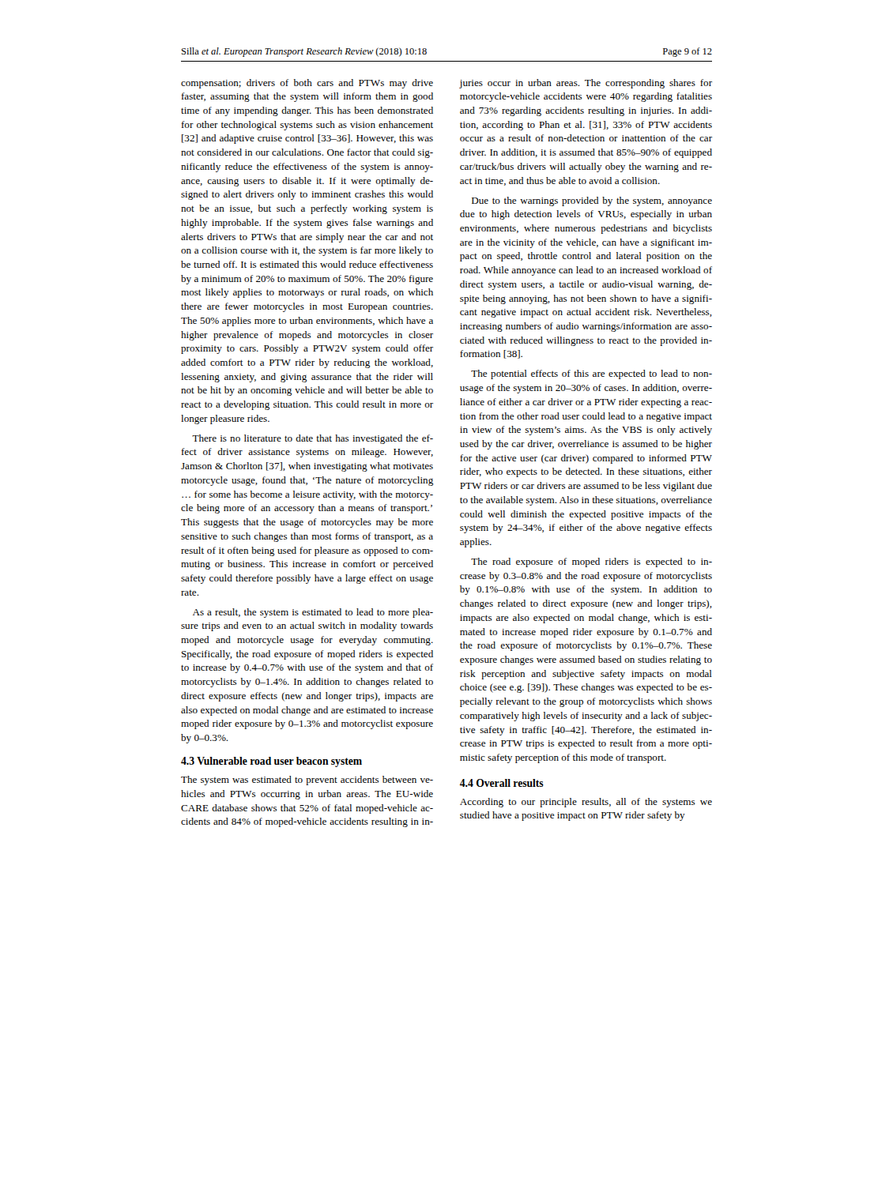Silla et al. European Transport Research Review (2018) 10:18
Page 9 of 12
compensation; drivers of both cars and PTWs may drive faster, assuming that the system will inform them in good time of any impending danger. This has been demonstrated for other technological systems such as vision enhancement [32] and adaptive cruise control [33–36]. However, this was not considered in our calculations. One factor that could significantly reduce the effectiveness of the system is annoyance, causing users to disable it. If it were optimally designed to alert drivers only to imminent crashes this would not be an issue, but such a perfectly working system is highly improbable. If the system gives false warnings and alerts drivers to PTWs that are simply near the car and not on a collision course with it, the system is far more likely to be turned off. It is estimated this would reduce effectiveness by a minimum of 20% to maximum of 50%. The 20% figure most likely applies to motorways or rural roads, on which there are fewer motorcycles in most European countries. The 50% applies more to urban environments, which have a higher prevalence of mopeds and motorcycles in closer proximity to cars. Possibly a PTW2V system could offer added comfort to a PTW rider by reducing the workload, lessening anxiety, and giving assurance that the rider will not be hit by an oncoming vehicle and will better be able to react to a developing situation. This could result in more or longer pleasure rides.
There is no literature to date that has investigated the effect of driver assistance systems on mileage. However, Jamson & Chorlton [37], when investigating what motivates motorcycle usage, found that, ‘The nature of motorcycling … for some has become a leisure activity, with the motorcycle being more of an accessory than a means of transport.’ This suggests that the usage of motorcycles may be more sensitive to such changes than most forms of transport, as a result of it often being used for pleasure as opposed to commuting or business. This increase in comfort or perceived safety could therefore possibly have a large effect on usage rate.
As a result, the system is estimated to lead to more pleasure trips and even to an actual switch in modality towards moped and motorcycle usage for everyday commuting. Specifically, the road exposure of moped riders is expected to increase by 0.4–0.7% with use of the system and that of motorcyclists by 0–1.4%. In addition to changes related to direct exposure effects (new and longer trips), impacts are also expected on modal change and are estimated to increase moped rider exposure by 0–1.3% and motorcyclist exposure by 0–0.3%.
4.3 Vulnerable road user beacon system
The system was estimated to prevent accidents between vehicles and PTWs occurring in urban areas. The EU-wide CARE database shows that 52% of fatal moped-vehicle accidents and 84% of moped-vehicle accidents resulting in injuries occur in urban areas. The corresponding shares for motorcycle-vehicle accidents were 40% regarding fatalities and 73% regarding accidents resulting in injuries. In addition, according to Phan et al. [31], 33% of PTW accidents occur as a result of non-detection or inattention of the car driver. In addition, it is assumed that 85%–90% of equipped car/truck/bus drivers will actually obey the warning and react in time, and thus be able to avoid a collision.
Due to the warnings provided by the system, annoyance due to high detection levels of VRUs, especially in urban environments, where numerous pedestrians and bicyclists are in the vicinity of the vehicle, can have a significant impact on speed, throttle control and lateral position on the road. While annoyance can lead to an increased workload of direct system users, a tactile or audio-visual warning, despite being annoying, has not been shown to have a significant negative impact on actual accident risk. Nevertheless, increasing numbers of audio warnings/information are associated with reduced willingness to react to the provided information [38].
The potential effects of this are expected to lead to non-usage of the system in 20–30% of cases. In addition, overreliance of either a car driver or a PTW rider expecting a reaction from the other road user could lead to a negative impact in view of the system’s aims. As the VBS is only actively used by the car driver, overreliance is assumed to be higher for the active user (car driver) compared to informed PTW rider, who expects to be detected. In these situations, either PTW riders or car drivers are assumed to be less vigilant due to the available system. Also in these situations, overreliance could well diminish the expected positive impacts of the system by 24–34%, if either of the above negative effects applies.
The road exposure of moped riders is expected to increase by 0.3–0.8% and the road exposure of motorcyclists by 0.1%–0.8% with use of the system. In addition to changes related to direct exposure (new and longer trips), impacts are also expected on modal change, which is estimated to increase moped rider exposure by 0.1–0.7% and the road exposure of motorcyclists by 0.1%–0.7%. These exposure changes were assumed based on studies relating to risk perception and subjective safety impacts on modal choice (see e.g. [39]). These changes was expected to be especially relevant to the group of motorcyclists which shows comparatively high levels of insecurity and a lack of subjective safety in traffic [40–42]. Therefore, the estimated increase in PTW trips is expected to result from a more optimistic safety perception of this mode of transport.
4.4 Overall results
According to our principle results, all of the systems we studied have a positive impact on PTW rider safety by